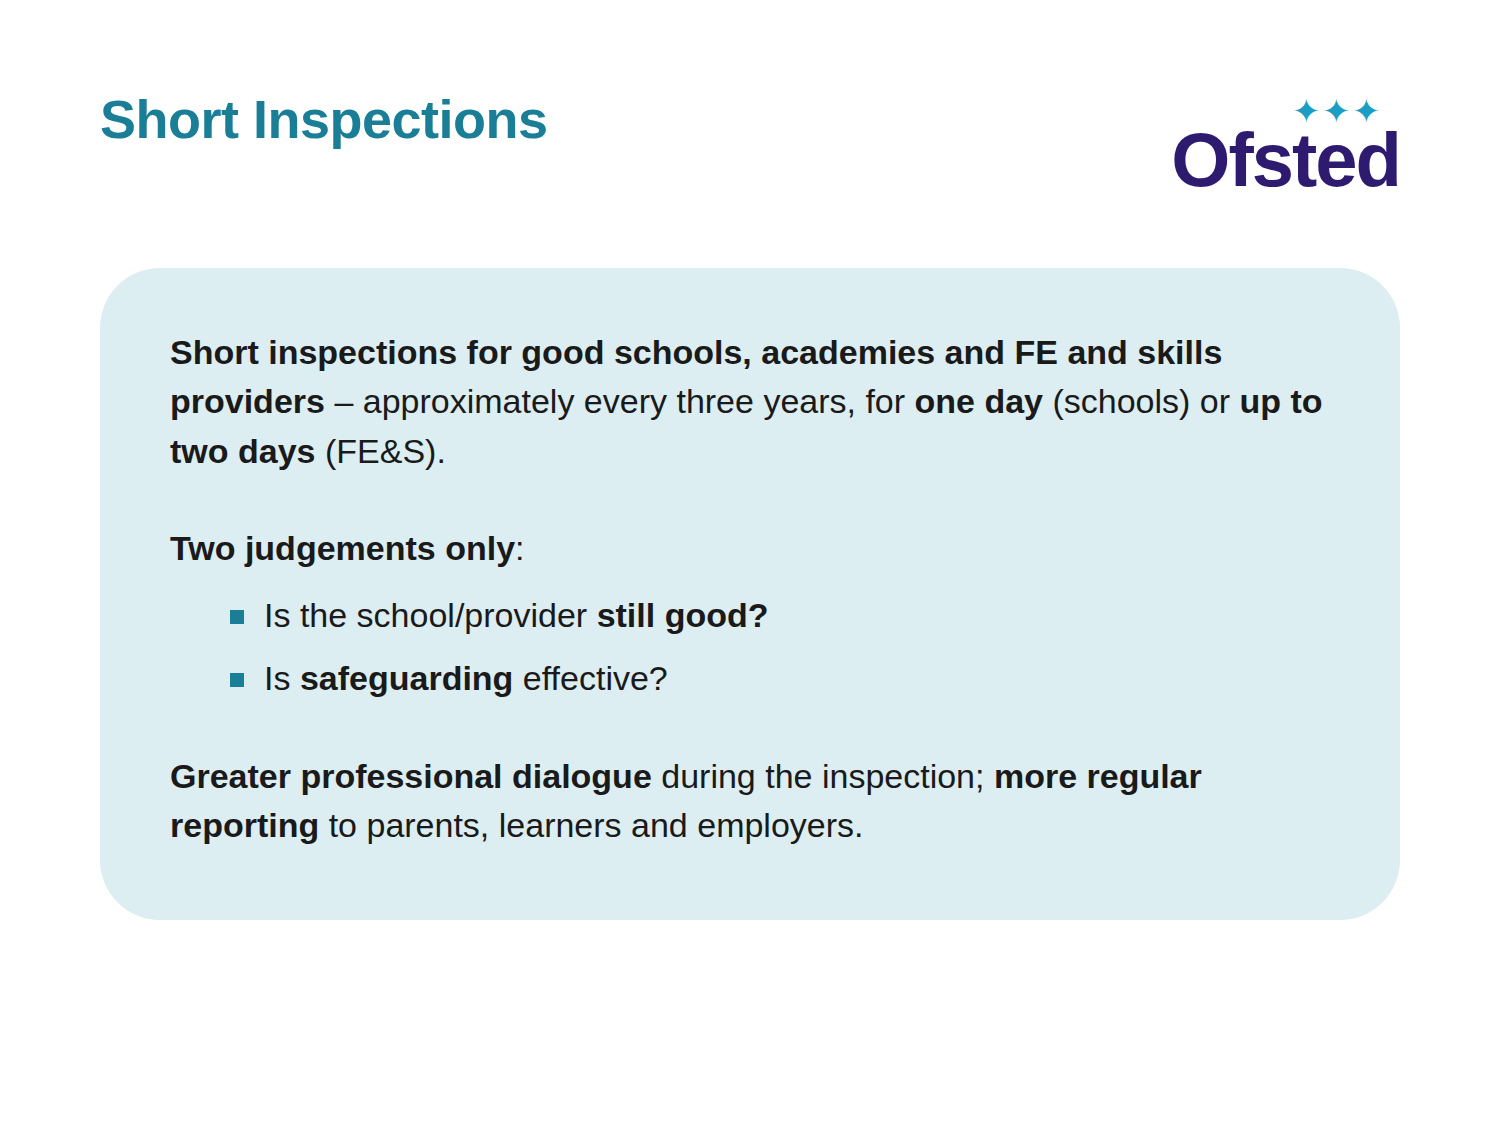Short Inspections
✦✦✦ Ofsted
Short inspections for good schools, academies and FE and skills providers – approximately every three years, for one day (schools) or up to two days (FE&S).
Two judgements only:
Is the school/provider still good?
Is safeguarding effective?
Greater professional dialogue during the inspection; more regular reporting to parents, learners and employers.